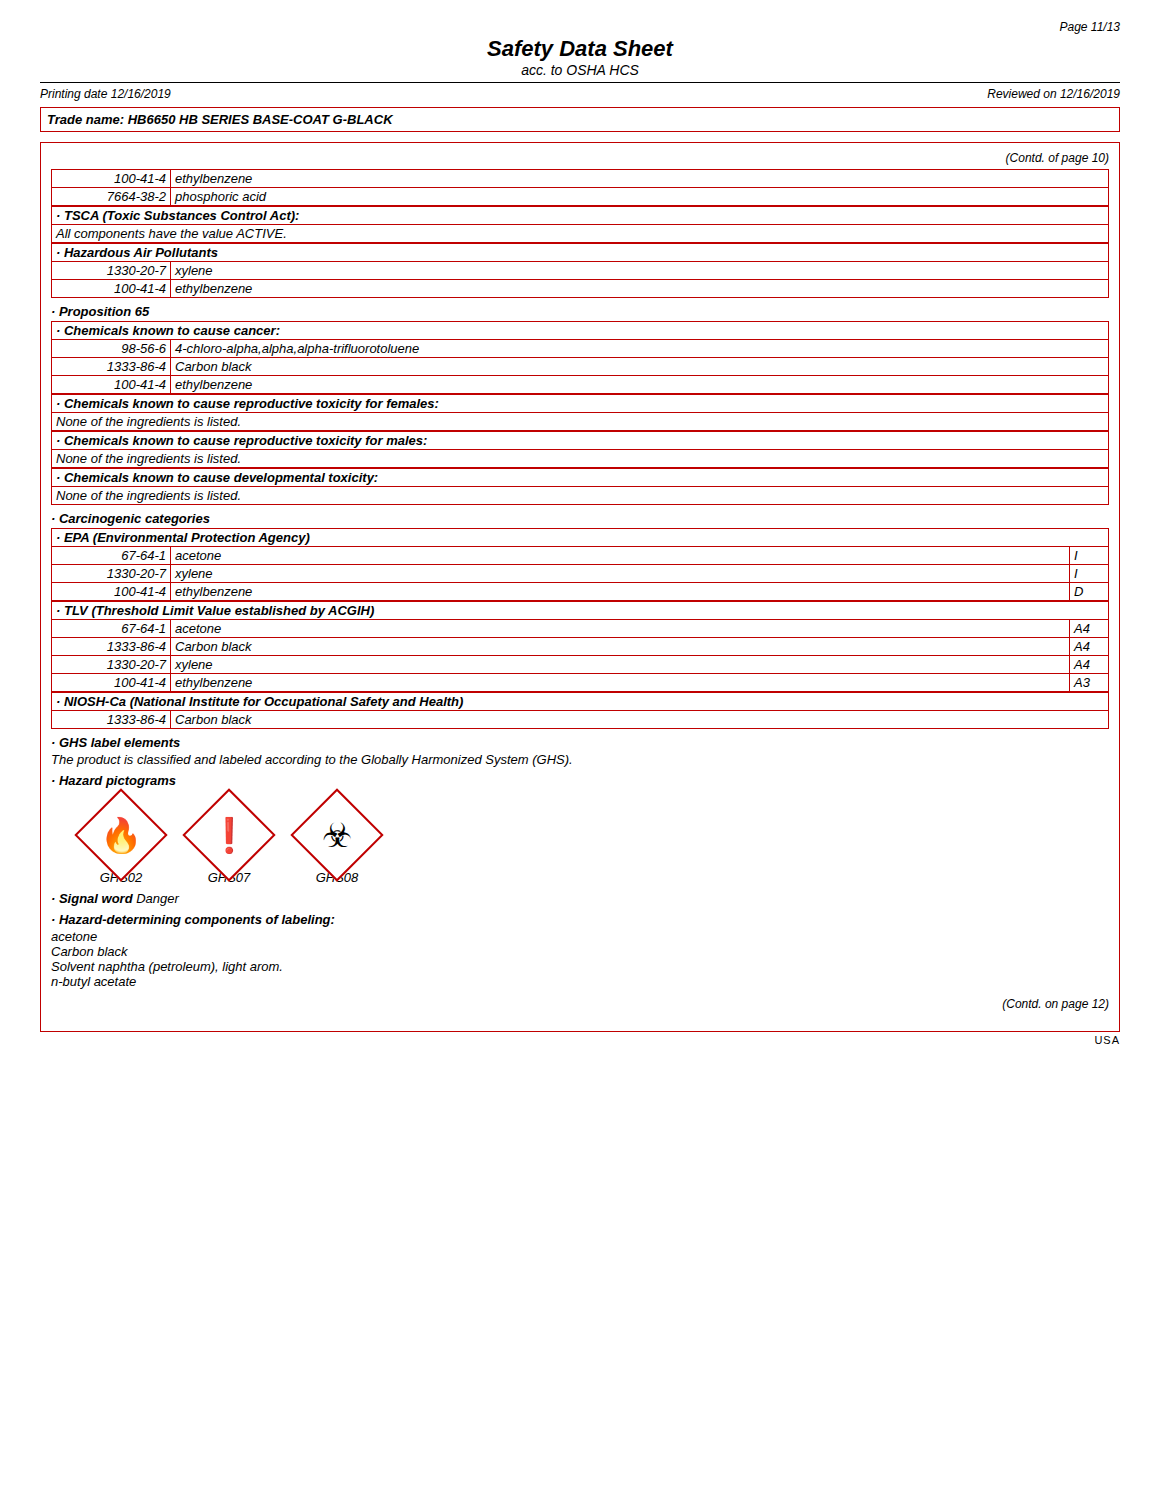Page 11/13
Safety Data Sheet
acc. to OSHA HCS
Printing date 12/16/2019 Reviewed on 12/16/2019
Trade name: HB6650 HB SERIES BASE-COAT G-BLACK
(Contd. of page 10)
| 100-41-4 | ethylbenzene |
| 7664-38-2 | phosphoric acid |
· TSCA (Toxic Substances Control Act):
All components have the value ACTIVE.
· Hazardous Air Pollutants
| 1330-20-7 | xylene |
| 100-41-4 | ethylbenzene |
· Proposition 65
· Chemicals known to cause cancer:
| 98-56-6 | 4-chloro-alpha,alpha,alpha-trifluorotoluene |
| 1333-86-4 | Carbon black |
| 100-41-4 | ethylbenzene |
· Chemicals known to cause reproductive toxicity for females:
None of the ingredients is listed.
· Chemicals known to cause reproductive toxicity for males:
None of the ingredients is listed.
· Chemicals known to cause developmental toxicity:
None of the ingredients is listed.
· Carcinogenic categories
· EPA (Environmental Protection Agency)
| 67-64-1 | acetone | I |
| 1330-20-7 | xylene | I |
| 100-41-4 | ethylbenzene | D |
· TLV (Threshold Limit Value established by ACGIH)
| 67-64-1 | acetone | A4 |
| 1333-86-4 | Carbon black | A4 |
| 1330-20-7 | xylene | A4 |
| 100-41-4 | ethylbenzene | A3 |
· NIOSH-Ca (National Institute for Occupational Safety and Health)
| 1333-86-4 | Carbon black |
· GHS label elements
The product is classified and labeled according to the Globally Harmonized System (GHS).
· Hazard pictograms
🔥
GHS02
❗
GHS07
☣
GHS08
· Signal word Danger
· Hazard-determining components of labeling:
acetone
Carbon black
Solvent naphtha (petroleum), light arom.
n-butyl acetate
(Contd. on page 12)
USA